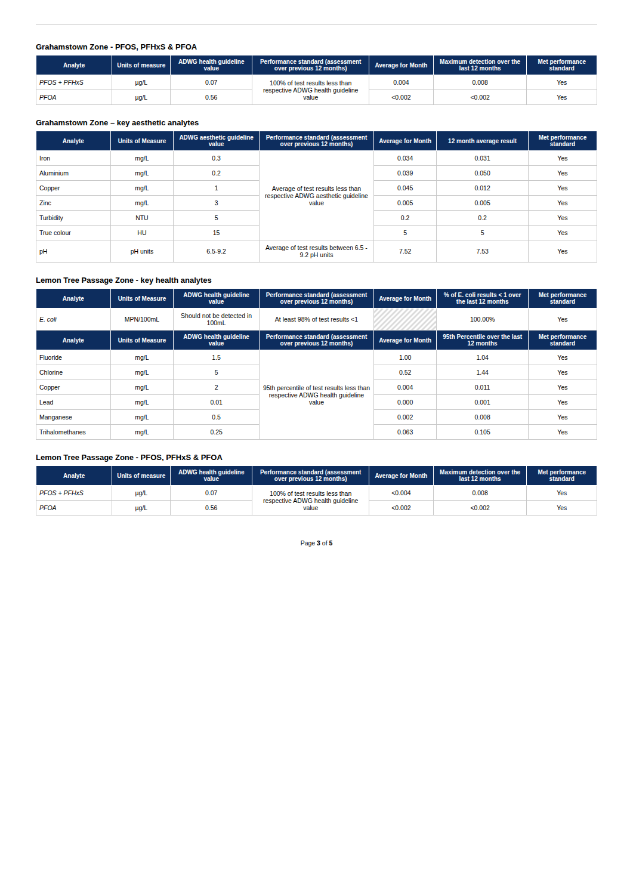Grahamstown Zone - PFOS, PFHxS & PFOA
| Analyte | Units of measure | ADWG health guideline value | Performance standard (assessment over previous 12 months) | Average for Month | Maximum detection over the last 12 months | Met performance standard |
| --- | --- | --- | --- | --- | --- | --- |
| PFOS + PFHxS | µg/L | 0.07 | 100% of test results less than respective ADWG health guideline value | 0.004 | 0.008 | Yes |
| PFOA | µg/L | 0.56 | <0.002 | <0.002 | Yes |
Grahamstown Zone – key aesthetic analytes
| Analyte | Units of Measure | ADWG aesthetic guideline value | Performance standard (assessment over previous 12 months) | Average for Month | 12 month average result | Met performance standard |
| --- | --- | --- | --- | --- | --- | --- |
| Iron | mg/L | 0.3 | Average of test results less than respective ADWG aesthetic guideline value | 0.034 | 0.031 | Yes |
| Aluminium | mg/L | 0.2 | 0.039 | 0.050 | Yes |
| Copper | mg/L | 1 | 0.045 | 0.012 | Yes |
| Zinc | mg/L | 3 | 0.005 | 0.005 | Yes |
| Turbidity | NTU | 5 | 0.2 | 0.2 | Yes |
| True colour | HU | 15 | 5 | 5 | Yes |
| pH | pH units | 6.5-9.2 | Average of test results between 6.5 - 9.2 pH units | 7.52 | 7.53 | Yes |
Lemon Tree Passage Zone - key health analytes
| Analyte | Units of Measure | ADWG health guideline value | Performance standard (assessment over previous 12 months) | Average for Month | % of E. coli results < 1 over the last 12 months | Met performance standard |
| --- | --- | --- | --- | --- | --- | --- |
| E. coli | MPN/100mL | Should not be detected in 100mL | At least 98% of test results <1 | | 100.00% | Yes |
| Analyte | Units of Measure | ADWG health guideline value | Performance standard (assessment over previous 12 months) | Average for Month | 95th Percentile over the last 12 months | Met performance standard |
| Fluoride | mg/L | 1.5 | 95th percentile of test results less than respective ADWG health guideline value | 1.00 | 1.04 | Yes |
| Chlorine | mg/L | 5 | 0.52 | 1.44 | Yes |
| Copper | mg/L | 2 | 0.004 | 0.011 | Yes |
| Lead | mg/L | 0.01 | 0.000 | 0.001 | Yes |
| Manganese | mg/L | 0.5 | 0.002 | 0.008 | Yes |
| Trihalomethanes | mg/L | 0.25 | 0.063 | 0.105 | Yes |
Lemon Tree Passage Zone - PFOS, PFHxS & PFOA
| Analyte | Units of measure | ADWG health guideline value | Performance standard (assessment over previous 12 months) | Average for Month | Maximum detection over the last 12 months | Met performance standard |
| --- | --- | --- | --- | --- | --- | --- |
| PFOS + PFHxS | µg/L | 0.07 | 100% of test results less than respective ADWG health guideline value | <0.004 | 0.008 | Yes |
| PFOA | µg/L | 0.56 | <0.002 | <0.002 | Yes |
Page 3 of 5